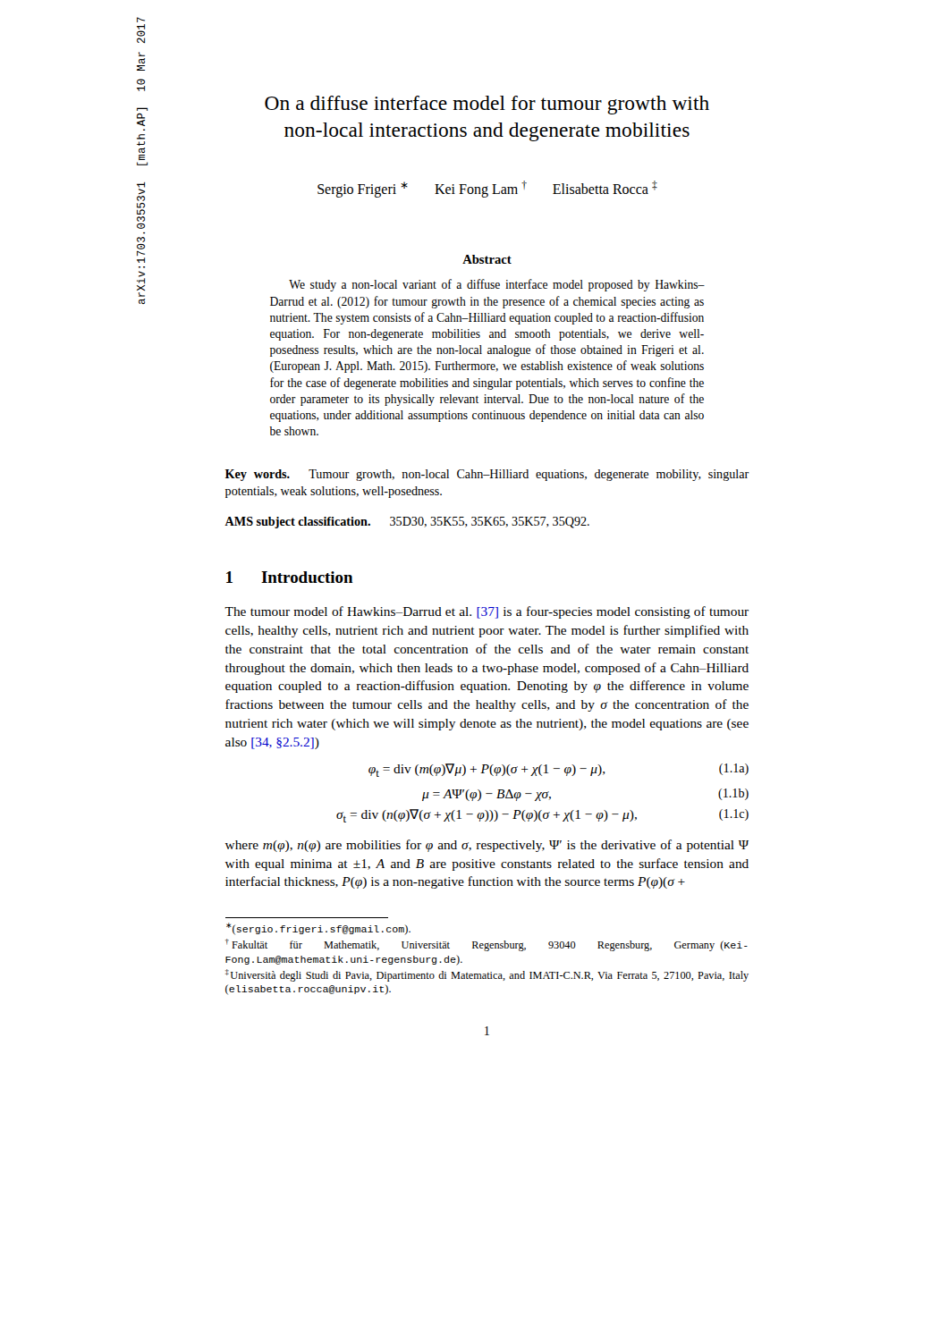arXiv:1703.03553v1 [math.AP] 10 Mar 2017
On a diffuse interface model for tumour growth with
non-local interactions and degenerate mobilities
Sergio Frigeri ∗ Kei Fong Lam † Elisabetta Rocca ‡
Abstract
We study a non-local variant of a diffuse interface model proposed by Hawkins–Darrud et al. (2012) for tumour growth in the presence of a chemical species acting as nutrient. The system consists of a Cahn–Hilliard equation coupled to a reaction-diffusion equation. For non-degenerate mobilities and smooth potentials, we derive well-posedness results, which are the non-local analogue of those obtained in Frigeri et al. (European J. Appl. Math. 2015). Furthermore, we establish existence of weak solutions for the case of degenerate mobilities and singular potentials, which serves to confine the order parameter to its physically relevant interval. Due to the non-local nature of the equations, under additional assumptions continuous dependence on initial data can also be shown.
Key words. Tumour growth, non-local Cahn–Hilliard equations, degenerate mobility, singular potentials, weak solutions, well-posedness.
AMS subject classification. 35D30, 35K55, 35K65, 35K57, 35Q92.
1 Introduction
The tumour model of Hawkins–Darrud et al. [37] is a four-species model consisting of tumour cells, healthy cells, nutrient rich and nutrient poor water. The model is further simplified with the constraint that the total concentration of the cells and of the water remain constant throughout the domain, which then leads to a two-phase model, composed of a Cahn–Hilliard equation coupled to a reaction-diffusion equation. Denoting by φ the difference in volume fractions between the tumour cells and the healthy cells, and by σ the concentration of the nutrient rich water (which we will simply denote as the nutrient), the model equations are (see also [34, §2.5.2])
φt = div (m(φ)∇μ) + P(φ)(σ + χ(1 − φ) − μ), (1.1a)
μ = AΨ′(φ) − BΔφ − χσ, (1.1b)
σt = div (n(φ)∇(σ + χ(1 − φ))) − P(φ)(σ + χ(1 − φ) − μ), (1.1c)
where m(φ), n(φ) are mobilities for φ and σ, respectively, Ψ′ is the derivative of a potential Ψ with equal minima at ±1, A and B are positive constants related to the surface tension and interfacial thickness, P(φ) is a non-negative function with the source terms P(φ)(σ +
∗(sergio.frigeri.sf@gmail.com).
†Fakultät für Mathematik, Universität Regensburg, 93040 Regensburg, Germany (Kei-Fong.Lam@mathematik.uni-regensburg.de).
‡Università degli Studi di Pavia, Dipartimento di Matematica, and IMATI-C.N.R, Via Ferrata 5, 27100, Pavia, Italy (elisabetta.rocca@unipv.it).
1